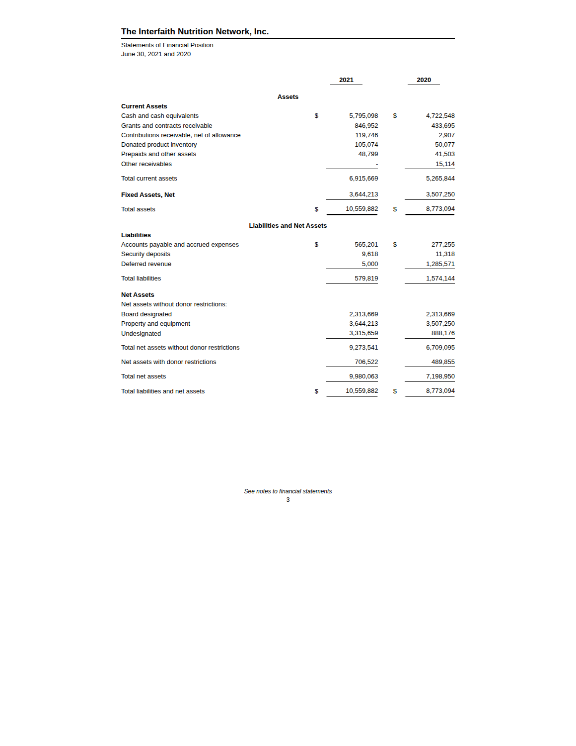The Interfaith Nutrition Network, Inc.
Statements of Financial Position
June 30, 2021 and 2020
| | 2021 | | 2020 |
| Assets |
| Current Assets | | | | | |
| Cash and cash equivalents | $ | 5,795,098 | | $ | 4,722,548 |
| Grants and contracts receivable | | 846,952 | | | 433,695 |
| Contributions receivable, net of allowance | | 119,746 | | | 2,907 |
| Donated product inventory | | 105,074 | | | 50,077 |
| Prepaids and other assets | | 48,799 | | | 41,503 |
| Other receivables | | - | | | 15,114 |
| Total current assets | | 6,915,669 | | | 5,265,844 |
| Fixed Assets, Net | | 3,644,213 | | | 3,507,250 |
| Total assets | $ | 10,559,882 | | $ | 8,773,094 |
| Liabilities and Net Assets |
| Liabilities | | | | | |
| Accounts payable and accrued expenses | $ | 565,201 | | $ | 277,255 |
| Security deposits | | 9,618 | | | 11,318 |
| Deferred revenue | | 5,000 | | | 1,285,571 |
| Total liabilities | | 579,819 | | | 1,574,144 |
| Net Assets | | | | | |
| Net assets without donor restrictions: | | | | | |
| Board designated | | 2,313,669 | | | 2,313,669 |
| Property and equipment | | 3,644,213 | | | 3,507,250 |
| Undesignated | | 3,315,659 | | | 888,176 |
| Total net assets without donor restrictions | | 9,273,541 | | | 6,709,095 |
| Net assets with donor restrictions | | 706,522 | | | 489,855 |
| Total net assets | | 9,980,063 | | | 7,198,950 |
| Total liabilities and net assets | $ | 10,559,882 | | $ | 8,773,094 |
See notes to financial statements
3